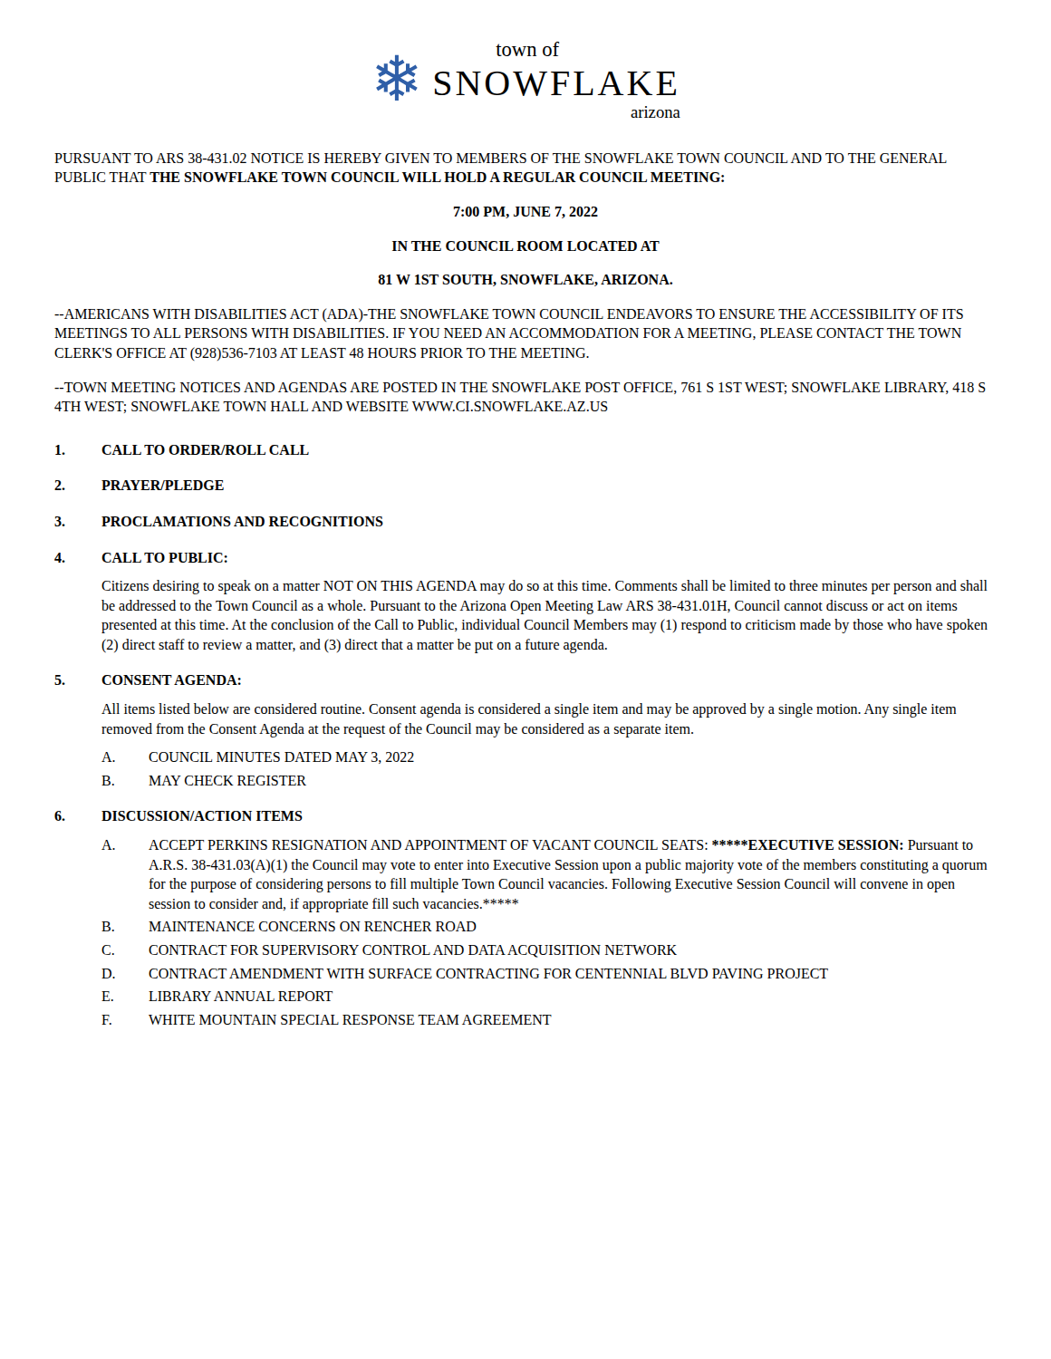❄ town of SNOWFLAKE arizona
PURSUANT TO ARS 38-431.02 NOTICE IS HEREBY GIVEN TO MEMBERS OF THE SNOWFLAKE TOWN COUNCIL AND TO THE GENERAL PUBLIC THAT THE SNOWFLAKE TOWN COUNCIL WILL HOLD A REGULAR COUNCIL MEETING:
7:00 PM, JUNE 7, 2022
IN THE COUNCIL ROOM LOCATED AT
81 W 1ST SOUTH, SNOWFLAKE, ARIZONA.
--AMERICANS WITH DISABILITIES ACT (ADA)-THE SNOWFLAKE TOWN COUNCIL ENDEAVORS TO ENSURE THE ACCESSIBILITY OF ITS MEETINGS TO ALL PERSONS WITH DISABILITIES. IF YOU NEED AN ACCOMMODATION FOR A MEETING, PLEASE CONTACT THE TOWN CLERK'S OFFICE AT (928)536-7103 AT LEAST 48 HOURS PRIOR TO THE MEETING.
--TOWN MEETING NOTICES AND AGENDAS ARE POSTED IN THE SNOWFLAKE POST OFFICE, 761 S 1ST WEST; SNOWFLAKE LIBRARY, 418 S 4TH WEST; SNOWFLAKE TOWN HALL AND WEBSITE WWW.CI.SNOWFLAKE.AZ.US
CALL TO ORDER/ROLL CALL
PRAYER/PLEDGE
PROCLAMATIONS AND RECOGNITIONS
CALL TO PUBLIC:
Citizens desiring to speak on a matter NOT ON THIS AGENDA may do so at this time. Comments shall be limited to three minutes per person and shall be addressed to the Town Council as a whole. Pursuant to the Arizona Open Meeting Law ARS 38-431.01H, Council cannot discuss or act on items presented at this time. At the conclusion of the Call to Public, individual Council Members may (1) respond to criticism made by those who have spoken (2) direct staff to review a matter, and (3) direct that a matter be put on a future agenda.
CONSENT AGENDA:
All items listed below are considered routine. Consent agenda is considered a single item and may be approved by a single motion. Any single item removed from the Consent Agenda at the request of the Council may be considered as a separate item.
COUNCIL MINUTES DATED MAY 3, 2022
MAY CHECK REGISTER
DISCUSSION/ACTION ITEMS
ACCEPT PERKINS RESIGNATION AND APPOINTMENT OF VACANT COUNCIL SEATS: *****EXECUTIVE SESSION: Pursuant to A.R.S. 38-431.03(A)(1) the Council may vote to enter into Executive Session upon a public majority vote of the members constituting a quorum for the purpose of considering persons to fill multiple Town Council vacancies. Following Executive Session Council will convene in open session to consider and, if appropriate fill such vacancies.*****
MAINTENANCE CONCERNS ON RENCHER ROAD
CONTRACT FOR SUPERVISORY CONTROL AND DATA ACQUISITION NETWORK
CONTRACT AMENDMENT WITH SURFACE CONTRACTING FOR CENTENNIAL BLVD PAVING PROJECT
LIBRARY ANNUAL REPORT
WHITE MOUNTAIN SPECIAL RESPONSE TEAM AGREEMENT